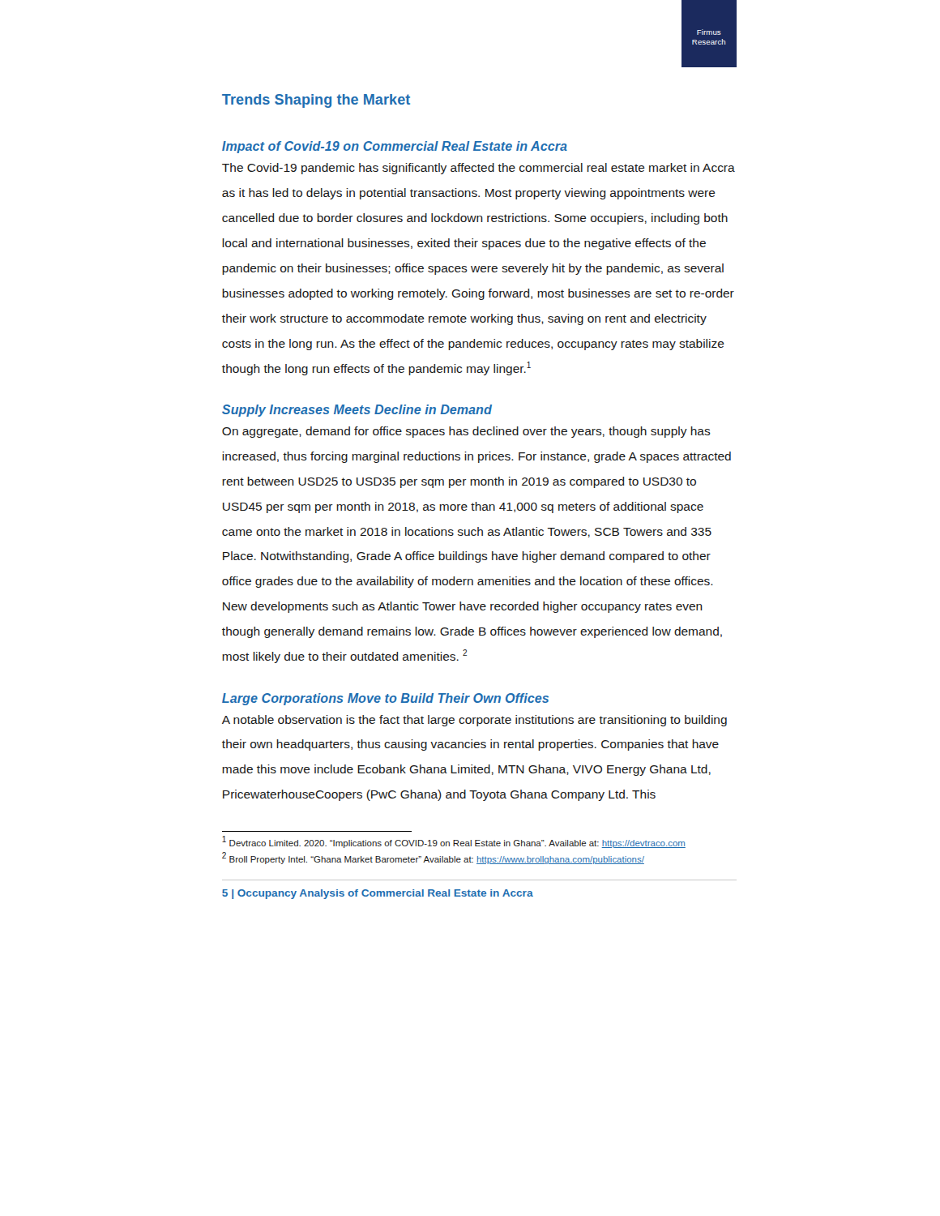Firmus
Research
Trends Shaping the Market
Impact of Covid-19 on Commercial Real Estate in Accra
The Covid-19 pandemic has significantly affected the commercial real estate market in Accra as it has led to delays in potential transactions. Most property viewing appointments were cancelled due to border closures and lockdown restrictions. Some occupiers, including both local and international businesses, exited their spaces due to the negative effects of the pandemic on their businesses; office spaces were severely hit by the pandemic, as several businesses adopted to working remotely. Going forward, most businesses are set to re-order their work structure to accommodate remote working thus, saving on rent and electricity costs in the long run. As the effect of the pandemic reduces, occupancy rates may stabilize though the long run effects of the pandemic may linger.1
Supply Increases Meets Decline in Demand
On aggregate, demand for office spaces has declined over the years, though supply has increased, thus forcing marginal reductions in prices. For instance, grade A spaces attracted rent between USD25 to USD35 per sqm per month in 2019 as compared to USD30 to USD45 per sqm per month in 2018, as more than 41,000 sq meters of additional space came onto the market in 2018 in locations such as Atlantic Towers, SCB Towers and 335 Place. Notwithstanding, Grade A office buildings have higher demand compared to other office grades due to the availability of modern amenities and the location of these offices. New developments such as Atlantic Tower have recorded higher occupancy rates even though generally demand remains low. Grade B offices however experienced low demand, most likely due to their outdated amenities. 2
Large Corporations Move to Build Their Own Offices
A notable observation is the fact that large corporate institutions are transitioning to building their own headquarters, thus causing vacancies in rental properties. Companies that have made this move include Ecobank Ghana Limited, MTN Ghana, VIVO Energy Ghana Ltd, PricewaterhouseCoopers (PwC Ghana) and Toyota Ghana Company Ltd. This
1 Devtraco Limited. 2020. “Implications of COVID-19 on Real Estate in Ghana”. Available at: https://devtraco.com
2 Broll Property Intel. “Ghana Market Barometer” Available at: https://www.brollghana.com/publications/
5 | Occupancy Analysis of Commercial Real Estate in Accra